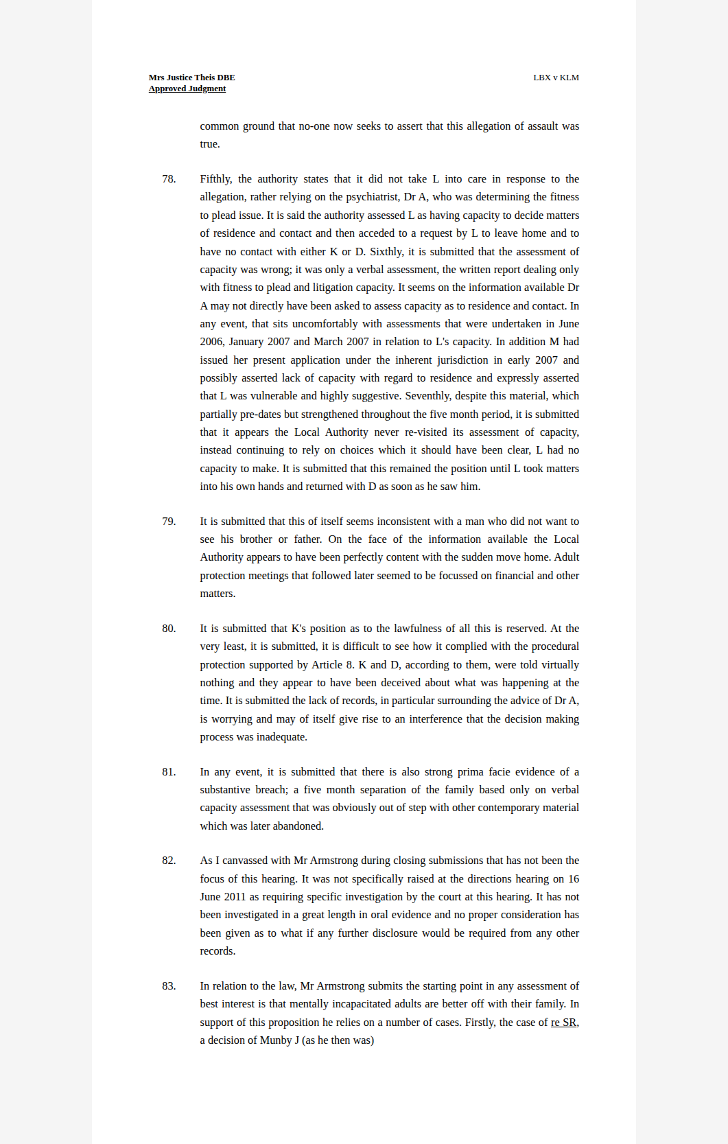Mrs Justice Theis DBE
Approved Judgment
LBX v KLM
common ground that no-one now seeks to assert that this allegation of assault was true.
Fifthly, the authority states that it did not take L into care in response to the allegation, rather relying on the psychiatrist, Dr A, who was determining the fitness to plead issue. It is said the authority assessed L as having capacity to decide matters of residence and contact and then acceded to a request by L to leave home and to have no contact with either K or D. Sixthly, it is submitted that the assessment of capacity was wrong; it was only a verbal assessment, the written report dealing only with fitness to plead and litigation capacity. It seems on the information available Dr A may not directly have been asked to assess capacity as to residence and contact. In any event, that sits uncomfortably with assessments that were undertaken in June 2006, January 2007 and March 2007 in relation to L's capacity. In addition M had issued her present application under the inherent jurisdiction in early 2007 and possibly asserted lack of capacity with regard to residence and expressly asserted that L was vulnerable and highly suggestive. Seventhly, despite this material, which partially pre-dates but strengthened throughout the five month period, it is submitted that it appears the Local Authority never re-visited its assessment of capacity, instead continuing to rely on choices which it should have been clear, L had no capacity to make. It is submitted that this remained the position until L took matters into his own hands and returned with D as soon as he saw him.
It is submitted that this of itself seems inconsistent with a man who did not want to see his brother or father. On the face of the information available the Local Authority appears to have been perfectly content with the sudden move home. Adult protection meetings that followed later seemed to be focussed on financial and other matters.
It is submitted that K's position as to the lawfulness of all this is reserved. At the very least, it is submitted, it is difficult to see how it complied with the procedural protection supported by Article 8. K and D, according to them, were told virtually nothing and they appear to have been deceived about what was happening at the time. It is submitted the lack of records, in particular surrounding the advice of Dr A, is worrying and may of itself give rise to an interference that the decision making process was inadequate.
In any event, it is submitted that there is also strong prima facie evidence of a substantive breach; a five month separation of the family based only on verbal capacity assessment that was obviously out of step with other contemporary material which was later abandoned.
As I canvassed with Mr Armstrong during closing submissions that has not been the focus of this hearing. It was not specifically raised at the directions hearing on 16 June 2011 as requiring specific investigation by the court at this hearing. It has not been investigated in a great length in oral evidence and no proper consideration has been given as to what if any further disclosure would be required from any other records.
In relation to the law, Mr Armstrong submits the starting point in any assessment of best interest is that mentally incapacitated adults are better off with their family. In support of this proposition he relies on a number of cases. Firstly, the case of re SR, a decision of Munby J (as he then was)